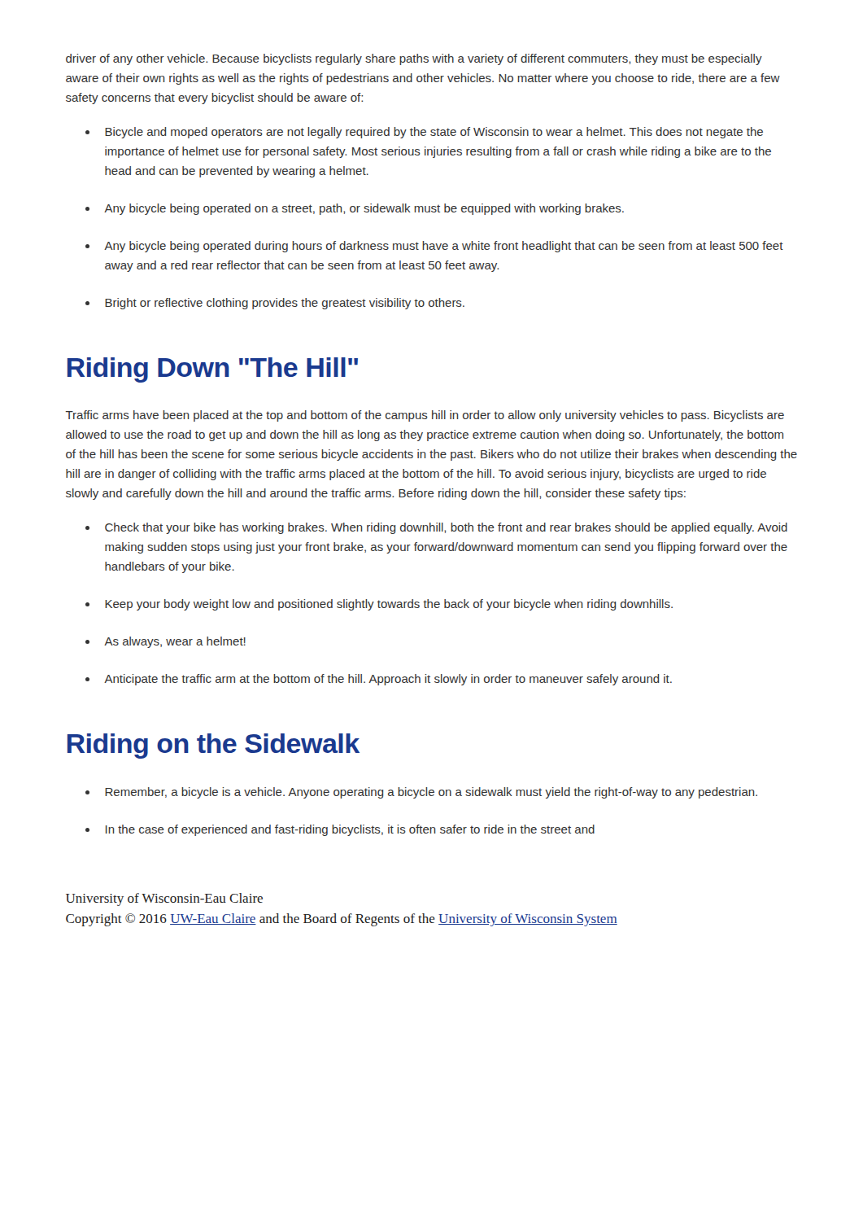driver of any other vehicle. Because bicyclists regularly share paths with a variety of different commuters, they must be especially aware of their own rights as well as the rights of pedestrians and other vehicles. No matter where you choose to ride, there are a few safety concerns that every bicyclist should be aware of:
Bicycle and moped operators are not legally required by the state of Wisconsin to wear a helmet. This does not negate the importance of helmet use for personal safety. Most serious injuries resulting from a fall or crash while riding a bike are to the head and can be prevented by wearing a helmet.
Any bicycle being operated on a street, path, or sidewalk must be equipped with working brakes.
Any bicycle being operated during hours of darkness must have a white front headlight that can be seen from at least 500 feet away and a red rear reflector that can be seen from at least 50 feet away.
Bright or reflective clothing provides the greatest visibility to others.
Riding Down "The Hill"
Traffic arms have been placed at the top and bottom of the campus hill in order to allow only university vehicles to pass. Bicyclists are allowed to use the road to get up and down the hill as long as they practice extreme caution when doing so. Unfortunately, the bottom of the hill has been the scene for some serious bicycle accidents in the past. Bikers who do not utilize their brakes when descending the hill are in danger of colliding with the traffic arms placed at the bottom of the hill. To avoid serious injury, bicyclists are urged to ride slowly and carefully down the hill and around the traffic arms. Before riding down the hill, consider these safety tips:
Check that your bike has working brakes. When riding downhill, both the front and rear brakes should be applied equally. Avoid making sudden stops using just your front brake, as your forward/downward momentum can send you flipping forward over the handlebars of your bike.
Keep your body weight low and positioned slightly towards the back of your bicycle when riding downhills.
As always, wear a helmet!
Anticipate the traffic arm at the bottom of the hill. Approach it slowly in order to maneuver safely around it.
Riding on the Sidewalk
Remember, a bicycle is a vehicle. Anyone operating a bicycle on a sidewalk must yield the right-of-way to any pedestrian.
In the case of experienced and fast-riding bicyclists, it is often safer to ride in the street and
University of Wisconsin-Eau Claire
Copyright © 2016 UW-Eau Claire and the Board of Regents of the University of Wisconsin System